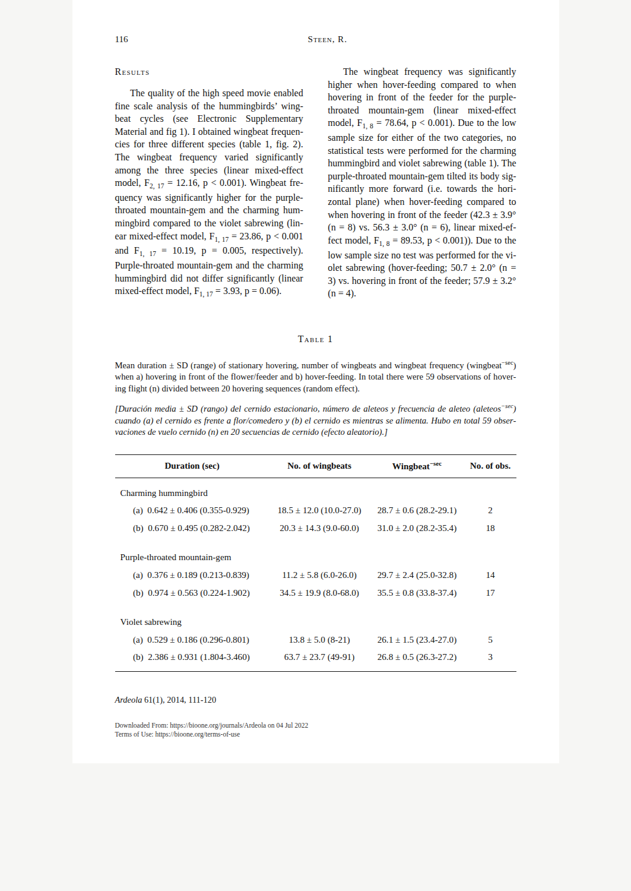116 Steen, R.
Results
The quality of the high speed movie enabled fine scale analysis of the hummingbirds’ wingbeat cycles (see Electronic Supplementary Material and fig 1). I obtained wingbeat frequencies for three different species (table 1, fig. 2). The wingbeat frequency varied significantly among the three species (linear mixed-effect model, F2, 17 = 12.16, p < 0.001). Wingbeat frequency was significantly higher for the purple-throated mountain-gem and the charming hummingbird compared to the violet sabrewing (linear mixed-effect model, F1, 17 = 23.86, p < 0.001 and F1, 17 = 10.19, p = 0.005, respectively). Purple-throated mountain-gem and the charming hummingbird did not differ significantly (linear mixed-effect model, F1, 17 = 3.93, p = 0.06).
The wingbeat frequency was significantly higher when hover-feeding compared to when hovering in front of the feeder for the purple-throated mountain-gem (linear mixed-effect model, F1, 8 = 78.64, p < 0.001). Due to the low sample size for either of the two categories, no statistical tests were performed for the charming hummingbird and violet sabrewing (table 1). The purple-throated mountain-gem tilted its body significantly more forward (i.e. towards the horizontal plane) when hover-feeding compared to when hovering in front of the feeder (42.3 ± 3.9° (n = 8) vs. 56.3 ± 3.0° (n = 6), linear mixed-effect model, F1, 8 = 89.53, p < 0.001)). Due to the low sample size no test was performed for the violet sabrewing (hover-feeding; 50.7 ± 2.0° (n = 3) vs. hovering in front of the feeder; 57.9 ± 3.2° (n = 4).
Table 1
Mean duration ± SD (range) of stationary hovering, number of wingbeats and wingbeat frequency (wingbeat−sec) when a) hovering in front of the flower/feeder and b) hover-feeding. In total there were 59 observations of hovering flight (n) divided between 20 hovering sequences (random effect).
[Duración media ± SD (rango) del cernido estacionario, número de aleteos y frecuencia de aleteo (aleteos−sec) cuando (a) el cernido es frente a flor/comedero y (b) el cernido es mientras se alimenta. Hubo en total 59 observaciones de vuelo cernido (n) en 20 secuencias de cernido (efecto aleatorio).]
| Duration (sec) | No. of wingbeats | Wingbeat −sec | No. of obs. |
| --- | --- | --- | --- |
| Charming hummingbird |
| (a) 0.642 ± 0.406 (0.355-0.929) | 18.5 ± 12.0 (10.0-27.0) | 28.7 ± 0.6 (28.2-29.1) | 2 |
| (b) 0.670 ± 0.495 (0.282-2.042) | 20.3 ± 14.3 (9.0-60.0) | 31.0 ± 2.0 (28.2-35.4) | 18 |
| Purple-throated mountain-gem |
| (a) 0.376 ± 0.189 (0.213-0.839) | 11.2 ± 5.8 (6.0-26.0) | 29.7 ± 2.4 (25.0-32.8) | 14 |
| (b) 0.974 ± 0.563 (0.224-1.902) | 34.5 ± 19.9 (8.0-68.0) | 35.5 ± 0.8 (33.8-37.4) | 17 |
| Violet sabrewing |
| (a) 0.529 ± 0.186 (0.296-0.801) | 13.8 ± 5.0 (8-21) | 26.1 ± 1.5 (23.4-27.0) | 5 |
| (b) 2.386 ± 0.931 (1.804-3.460) | 63.7 ± 23.7 (49-91) | 26.8 ± 0.5 (26.3-27.2) | 3 |
Ardeola 61(1), 2014, 111-120
Downloaded From: https://bioone.org/journals/Ardeola on 04 Jul 2022
Terms of Use: https://bioone.org/terms-of-use